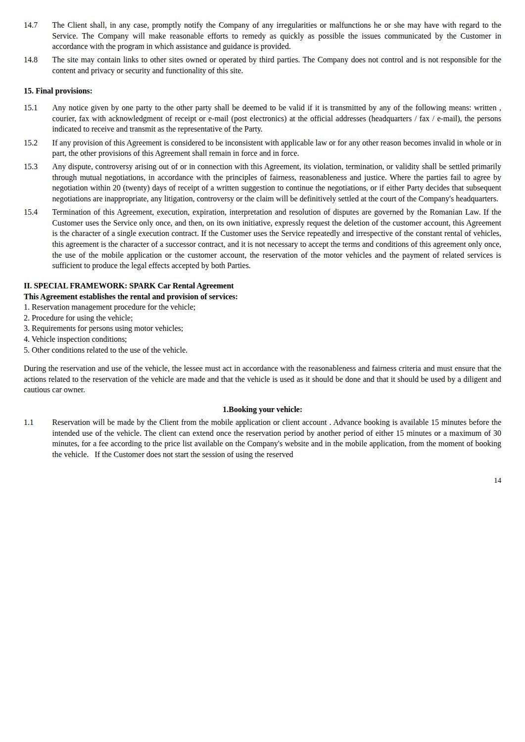14.7
The Client shall, in any case, promptly notify the Company of any irregularities or malfunctions he or she may have with regard to the Service. The Company will make reasonable efforts to remedy as quickly as possible the issues communicated by the Customer in accordance with the program in which assistance and guidance is provided.
14.8
The site may contain links to other sites owned or operated by third parties. The Company does not control and is not responsible for the content and privacy or security and functionality of this site.
15. Final provisions:
15.1
Any notice given by one party to the other party shall be deemed to be valid if it is transmitted by any of the following means: written , courier, fax with acknowledgment of receipt or e-mail (post electronics) at the official addresses (headquarters / fax / e-mail), the persons indicated to receive and transmit as the representative of the Party.
15.2
If any provision of this Agreement is considered to be inconsistent with applicable law or for any other reason becomes invalid in whole or in part, the other provisions of this Agreement shall remain in force and in force.
15.3
Any dispute, controversy arising out of or in connection with this Agreement, its violation, termination, or validity shall be settled primarily through mutual negotiations, in accordance with the principles of fairness, reasonableness and justice. Where the parties fail to agree by negotiation within 20 (twenty) days of receipt of a written suggestion to continue the negotiations, or if either Party decides that subsequent negotiations are inappropriate, any litigation, controversy or the claim will be definitively settled at the court of the Company's headquarters.
15.4
Termination of this Agreement, execution, expiration, interpretation and resolution of disputes are governed by the Romanian Law. If the Customer uses the Service only once, and then, on its own initiative, expressly request the deletion of the customer account, this Agreement is the character of a single execution contract. If the Customer uses the Service repeatedly and irrespective of the constant rental of vehicles, this agreement is the character of a successor contract, and it is not necessary to accept the terms and conditions of this agreement only once, the use of the mobile application or the customer account, the reservation of the motor vehicles and the payment of related services is sufficient to produce the legal effects accepted by both Parties.
II. SPECIAL FRAMEWORK: SPARK Car Rental Agreement
This Agreement establishes the rental and provision of services:
1. Reservation management procedure for the vehicle;
2. Procedure for using the vehicle;
3. Requirements for persons using motor vehicles;
4. Vehicle inspection conditions;
5. Other conditions related to the use of the vehicle.
During the reservation and use of the vehicle, the lessee must act in accordance with the reasonableness and fairness criteria and must ensure that the actions related to the reservation of the vehicle are made and that the vehicle is used as it should be done and that it should be used by a diligent and cautious car owner.
1.Booking your vehicle:
1.1
Reservation will be made by the Client from the mobile application or client account . Advance booking is available 15 minutes before the intended use of the vehicle. The client can extend once the reservation period by another period of either 15 minutes or a maximum of 30 minutes, for a fee according to the price list available on the Company's website and in the mobile application, from the moment of booking the vehicle. If the Customer does not start the session of using the reserved
14